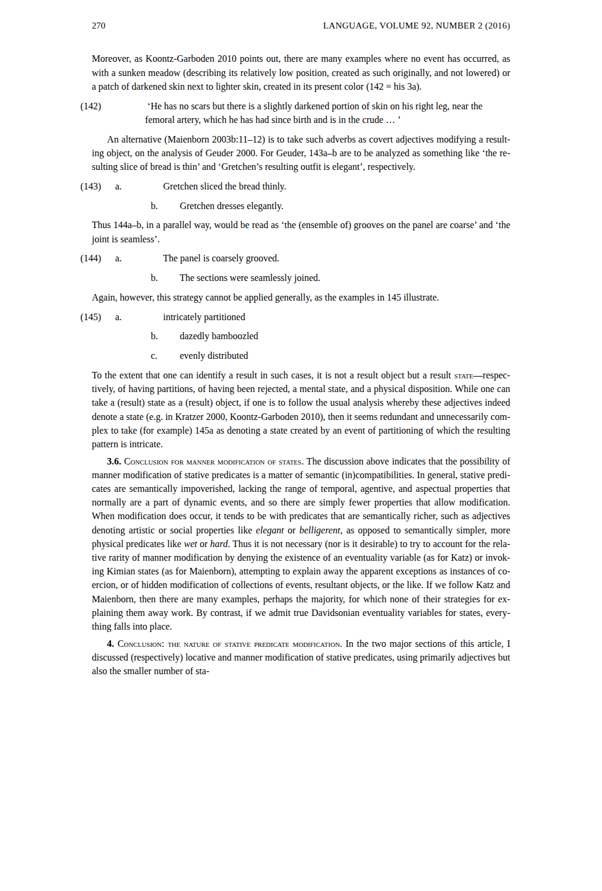270 LANGUAGE, VOLUME 92, NUMBER 2 (2016)
Moreover, as Koontz-Garboden 2010 points out, there are many examples where no event has occurred, as with a sunken meadow (describing its relatively low position, created as such originally, and not lowered) or a patch of darkened skin next to lighter skin, created in its present color (142 = his 3a).
(142) ‘He has no scars but there is a slightly darkened portion of skin on his right leg, near the femoral artery, which he has had since birth and is in the crude … ’
An alternative (Maienborn 2003b:11–12) is to take such adverbs as covert adjectives modifying a resulting object, on the analysis of Geuder 2000. For Geuder, 143a–b are to be analyzed as something like ‘the resulting slice of bread is thin’ and ‘Gretchen’s resulting outfit is elegant’, respectively.
(143) a. Gretchen sliced the bread thinly.
b. Gretchen dresses elegantly.
Thus 144a–b, in a parallel way, would be read as ‘the (ensemble of) grooves on the panel are coarse’ and ‘the joint is seamless’.
(144) a. The panel is coarsely grooved.
b. The sections were seamlessly joined.
Again, however, this strategy cannot be applied generally, as the examples in 145 illustrate.
(145) a. intricately partitioned
b. dazedly bamboozled
c. evenly distributed
To the extent that one can identify a result in such cases, it is not a result object but a result state—respectively, of having partitions, of having been rejected, a mental state, and a physical disposition. While one can take a (result) state as a (result) object, if one is to follow the usual analysis whereby these adjectives indeed denote a state (e.g. in Kratzer 2000, Koontz-Garboden 2010), then it seems redundant and unnecessarily complex to take (for example) 145a as denoting a state created by an event of partitioning of which the resulting pattern is intricate.
3.6. Conclusion for manner modification of states. The discussion above indicates that the possibility of manner modification of stative predicates is a matter of semantic (in)compatibilities. In general, stative predicates are semantically impoverished, lacking the range of temporal, agentive, and aspectual properties that normally are a part of dynamic events, and so there are simply fewer properties that allow modification. When modification does occur, it tends to be with predicates that are semantically richer, such as adjectives denoting artistic or social properties like elegant or belligerent, as opposed to semantically simpler, more physical predicates like wet or hard. Thus it is not necessary (nor is it desirable) to try to account for the relative rarity of manner modification by denying the existence of an eventuality variable (as for Katz) or invoking Kimian states (as for Maienborn), attempting to explain away the apparent exceptions as instances of coercion, or of hidden modification of collections of events, resultant objects, or the like. If we follow Katz and Maienborn, then there are many examples, perhaps the majority, for which none of their strategies for explaining them away work. By contrast, if we admit true Davidsonian eventuality variables for states, everything falls into place.
4. Conclusion: the nature of stative predicate modification. In the two major sections of this article, I discussed (respectively) locative and manner modification of stative predicates, using primarily adjectives but also the smaller number of sta-